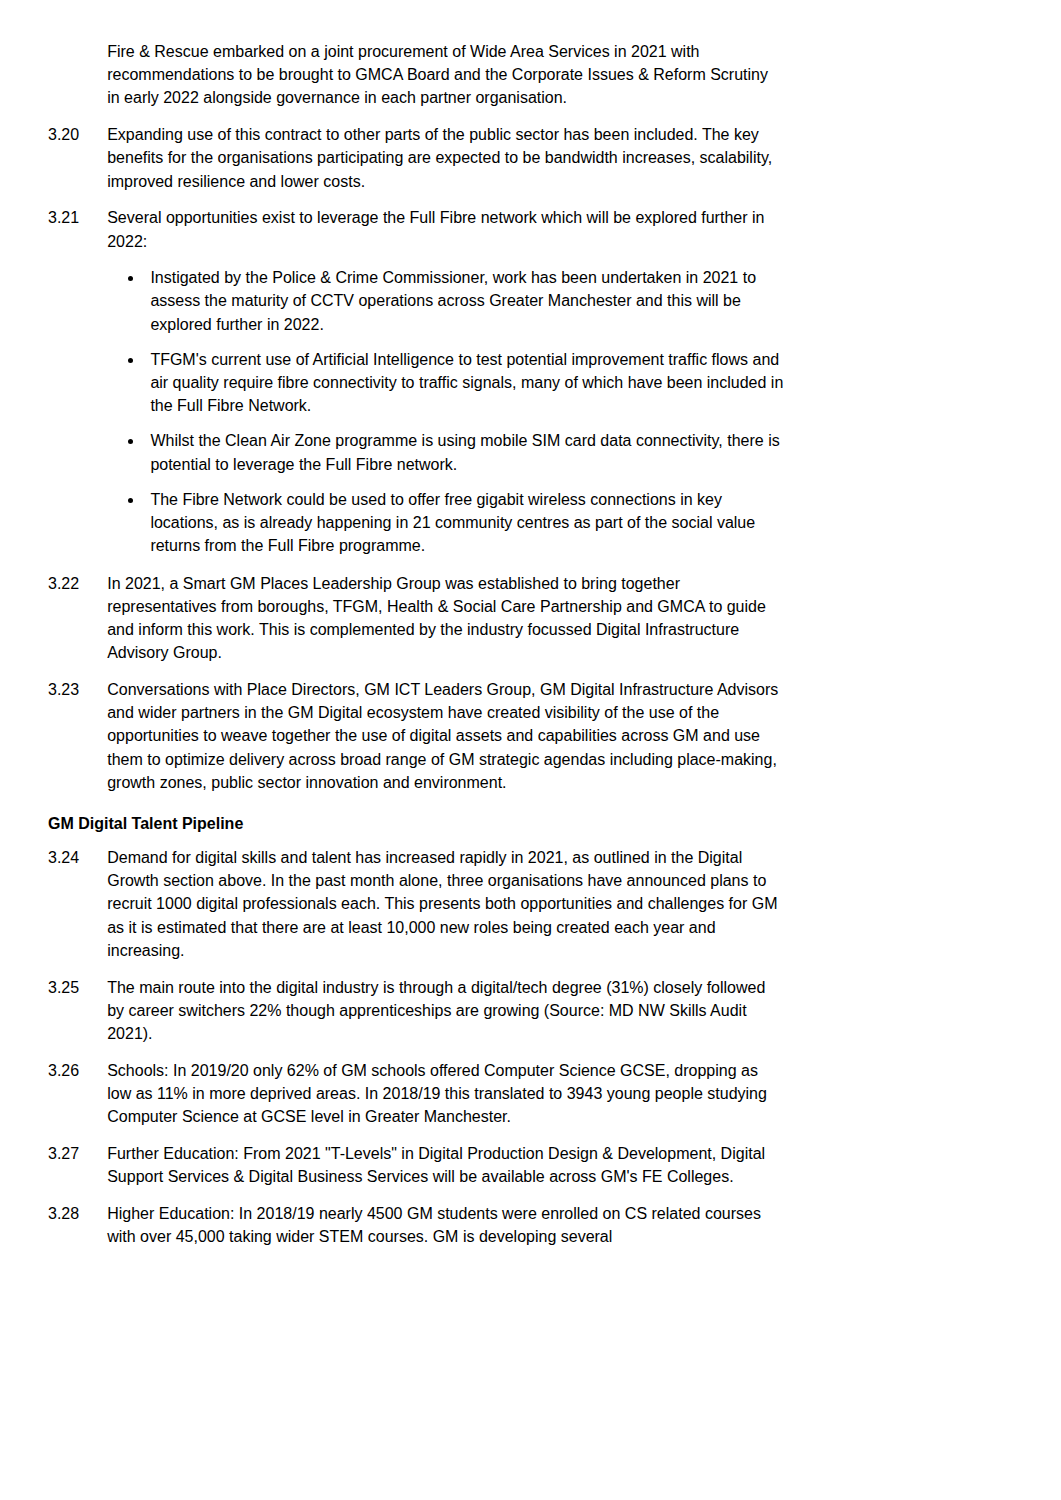Fire & Rescue embarked on a joint procurement of Wide Area Services in 2021 with recommendations to be brought to GMCA Board and the Corporate Issues & Reform Scrutiny in early 2022 alongside governance in each partner organisation.
3.20
Expanding use of this contract to other parts of the public sector has been included. The key benefits for the organisations participating are expected to be bandwidth increases, scalability, improved resilience and lower costs.
3.21
Several opportunities exist to leverage the Full Fibre network which will be explored further in 2022:
Instigated by the Police & Crime Commissioner, work has been undertaken in 2021 to assess the maturity of CCTV operations across Greater Manchester and this will be explored further in 2022.
TFGM's current use of Artificial Intelligence to test potential improvement traffic flows and air quality require fibre connectivity to traffic signals, many of which have been included in the Full Fibre Network.
Whilst the Clean Air Zone programme is using mobile SIM card data connectivity, there is potential to leverage the Full Fibre network.
The Fibre Network could be used to offer free gigabit wireless connections in key locations, as is already happening in 21 community centres as part of the social value returns from the Full Fibre programme.
3.22
In 2021, a Smart GM Places Leadership Group was established to bring together representatives from boroughs, TFGM, Health & Social Care Partnership and GMCA to guide and inform this work. This is complemented by the industry focussed Digital Infrastructure Advisory Group.
3.23
Conversations with Place Directors, GM ICT Leaders Group, GM Digital Infrastructure Advisors and wider partners in the GM Digital ecosystem have created visibility of the use of the opportunities to weave together the use of digital assets and capabilities across GM and use them to optimize delivery across broad range of GM strategic agendas including place-making, growth zones, public sector innovation and environment.
GM Digital Talent Pipeline
3.24
Demand for digital skills and talent has increased rapidly in 2021, as outlined in the Digital Growth section above. In the past month alone, three organisations have announced plans to recruit 1000 digital professionals each. This presents both opportunities and challenges for GM as it is estimated that there are at least 10,000 new roles being created each year and increasing.
3.25
The main route into the digital industry is through a digital/tech degree (31%) closely followed by career switchers 22% though apprenticeships are growing (Source: MD NW Skills Audit 2021).
3.26
Schools: In 2019/20 only 62% of GM schools offered Computer Science GCSE, dropping as low as 11% in more deprived areas. In 2018/19 this translated to 3943 young people studying Computer Science at GCSE level in Greater Manchester.
3.27
Further Education: From 2021 "T-Levels" in Digital Production Design & Development, Digital Support Services & Digital Business Services will be available across GM's FE Colleges.
3.28
Higher Education: In 2018/19 nearly 4500 GM students were enrolled on CS related courses with over 45,000 taking wider STEM courses. GM is developing several